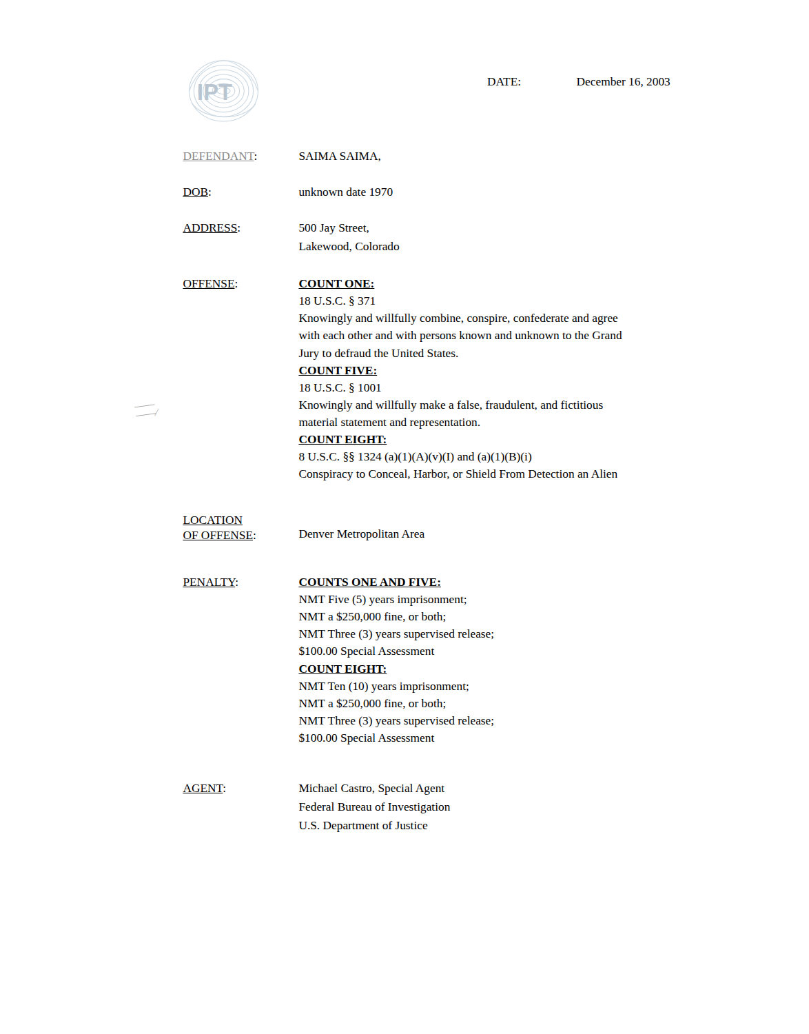—— ——⁄
IPT
DATE: December 16, 2003
DEFENDANT:
SAIMA SAIMA,
DOB:
unknown date 1970
ADDRESS:
500 Jay Street,
Lakewood, Colorado
OFFENSE:
COUNT ONE:
18 U.S.C. § 371
Knowingly and willfully combine, conspire, confederate and agree with each other and with persons known and unknown to the Grand Jury to defraud the United States.
COUNT FIVE:
18 U.S.C. § 1001
Knowingly and willfully make a false, fraudulent, and fictitious material statement and representation.
COUNT EIGHT:
8 U.S.C. §§ 1324 (a)(1)(A)(v)(I) and (a)(1)(B)(i)
Conspiracy to Conceal, Harbor, or Shield From Detection an Alien
LOCATION
OF OFFENSE:
Denver Metropolitan Area
PENALTY:
COUNTS ONE AND FIVE:
NMT Five (5) years imprisonment;
NMT a $250,000 fine, or both;
NMT Three (3) years supervised release;
$100.00 Special Assessment
COUNT EIGHT:
NMT Ten (10) years imprisonment;
NMT a $250,000 fine, or both;
NMT Three (3) years supervised release;
$100.00 Special Assessment
AGENT:
Michael Castro, Special Agent
Federal Bureau of Investigation
U.S. Department of Justice